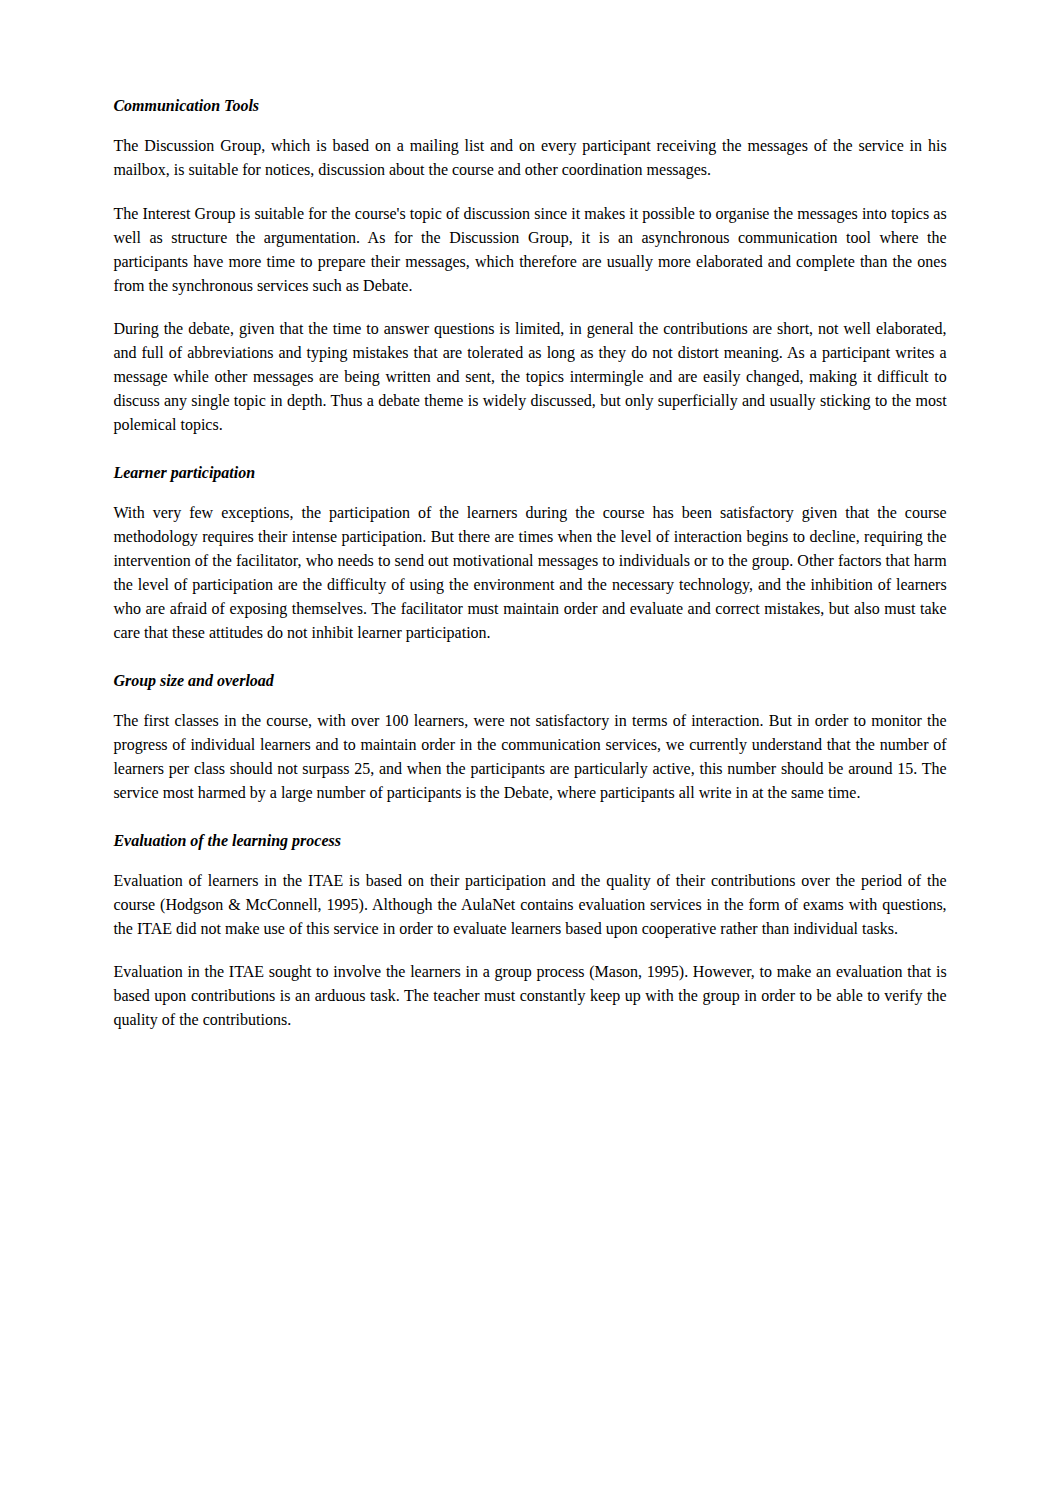Communication Tools
The Discussion Group, which is based on a mailing list and on every participant receiving the messages of the service in his mailbox, is suitable for notices, discussion about the course and other coordination messages.
The Interest Group is suitable for the course's topic of discussion since it makes it possible to organise the messages into topics as well as structure the argumentation. As for the Discussion Group, it is an asynchronous communication tool where the participants have more time to prepare their messages, which therefore are usually more elaborated and complete than the ones from the synchronous services such as Debate.
During the debate, given that the time to answer questions is limited, in general the contributions are short, not well elaborated, and full of abbreviations and typing mistakes that are tolerated as long as they do not distort meaning. As a participant writes a message while other messages are being written and sent, the topics intermingle and are easily changed, making it difficult to discuss any single topic in depth. Thus a debate theme is widely discussed, but only superficially and usually sticking to the most polemical topics.
Learner participation
With very few exceptions, the participation of the learners during the course has been satisfactory given that the course methodology requires their intense participation. But there are times when the level of interaction begins to decline, requiring the intervention of the facilitator, who needs to send out motivational messages to individuals or to the group. Other factors that harm the level of participation are the difficulty of using the environment and the necessary technology, and the inhibition of learners who are afraid of exposing themselves. The facilitator must maintain order and evaluate and correct mistakes, but also must take care that these attitudes do not inhibit learner participation.
Group size and overload
The first classes in the course, with over 100 learners, were not satisfactory in terms of interaction. But in order to monitor the progress of individual learners and to maintain order in the communication services, we currently understand that the number of learners per class should not surpass 25, and when the participants are particularly active, this number should be around 15. The service most harmed by a large number of participants is the Debate, where participants all write in at the same time.
Evaluation of the learning process
Evaluation of learners in the ITAE is based on their participation and the quality of their contributions over the period of the course (Hodgson & McConnell, 1995). Although the AulaNet contains evaluation services in the form of exams with questions, the ITAE did not make use of this service in order to evaluate learners based upon cooperative rather than individual tasks.
Evaluation in the ITAE sought to involve the learners in a group process (Mason, 1995). However, to make an evaluation that is based upon contributions is an arduous task. The teacher must constantly keep up with the group in order to be able to verify the quality of the contributions.